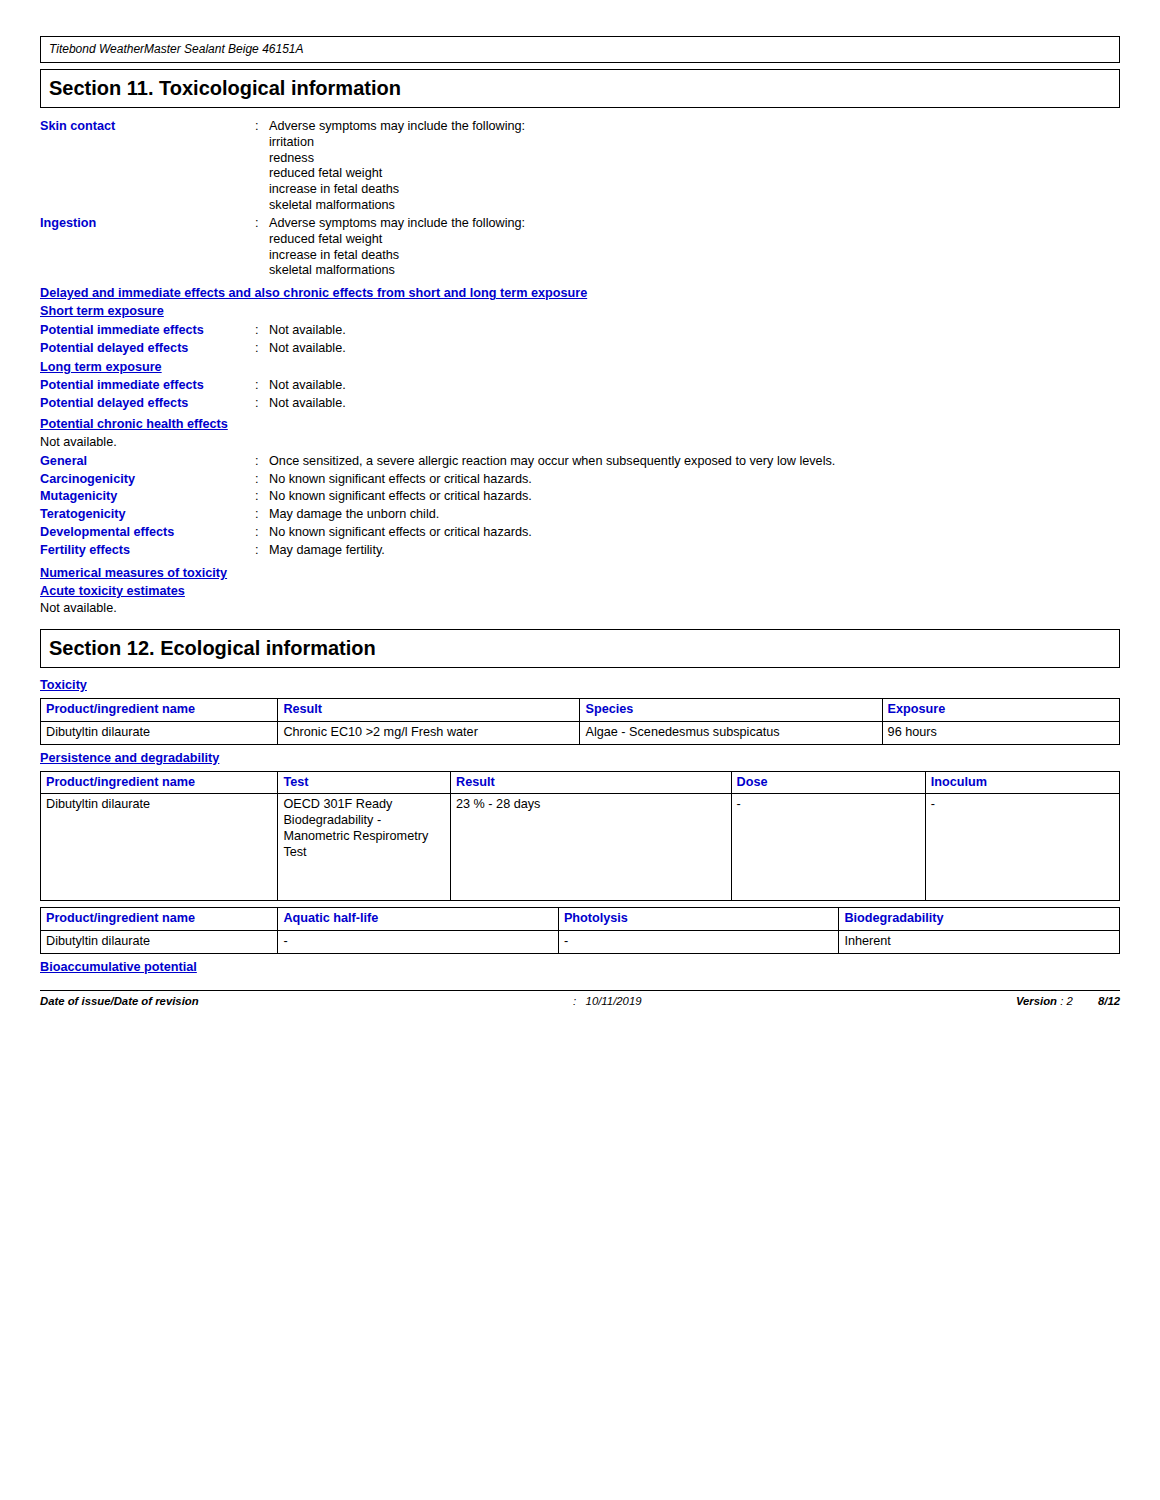Titebond WeatherMaster Sealant Beige 46151A
Section 11. Toxicological information
| Skin contact | : | Adverse symptoms may include the following: irritation redness reduced fetal weight increase in fetal deaths skeletal malformations |
| Ingestion | : | Adverse symptoms may include the following: reduced fetal weight increase in fetal deaths skeletal malformations |
Delayed and immediate effects and also chronic effects from short and long term exposure
Short term exposure
| Potential immediate effects | : | Not available. |
| Potential delayed effects | : | Not available. |
Long term exposure
| Potential immediate effects | : | Not available. |
| Potential delayed effects | : | Not available. |
Potential chronic health effects
Not available.
| General | : | Once sensitized, a severe allergic reaction may occur when subsequently exposed to very low levels. |
| Carcinogenicity | : | No known significant effects or critical hazards. |
| Mutagenicity | : | No known significant effects or critical hazards. |
| Teratogenicity | : | May damage the unborn child. |
| Developmental effects | : | No known significant effects or critical hazards. |
| Fertility effects | : | May damage fertility. |
Numerical measures of toxicity
Acute toxicity estimates
Not available.
Section 12. Ecological information
Toxicity
| Product/ingredient name | Result | Species | Exposure |
| --- | --- | --- | --- |
| Dibutyltin dilaurate | Chronic EC10 >2 mg/l Fresh water | Algae - Scenedesmus subspicatus | 96 hours |
Persistence and degradability
| Product/ingredient name | Test | Result | Dose | Inoculum |
| --- | --- | --- | --- | --- |
| Dibutyltin dilaurate | OECD 301F Ready Biodegradability - Manometric Respirometry Test | 23 % - 28 days | - | - |
| Product/ingredient name | Aquatic half-life | Photolysis | Biodegradability |
| --- | --- | --- | --- |
| Dibutyltin dilaurate | - | - | Inherent |
Bioaccumulative potential
Date of issue/Date of revision : 10/11/2019 Version : 2 8/12